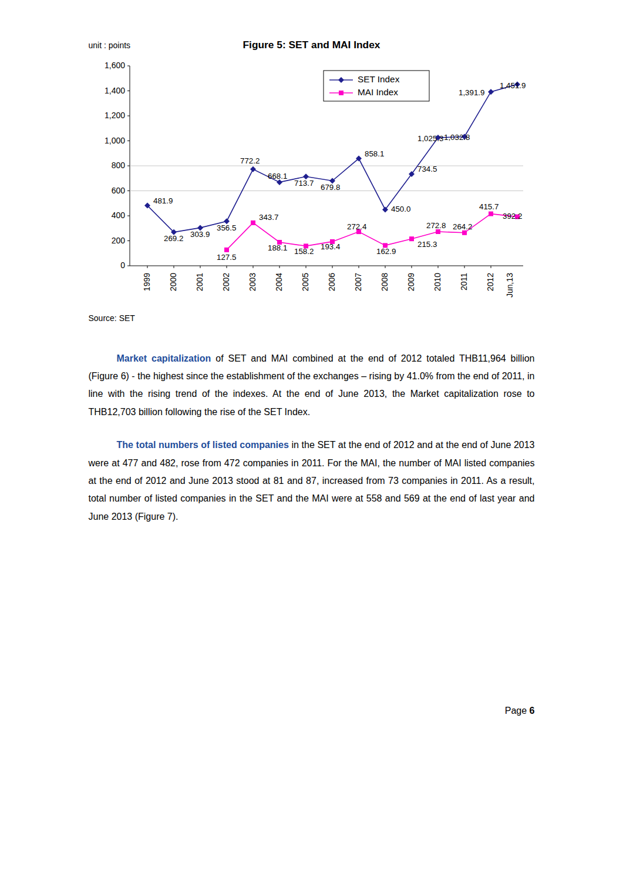unit : points
Figure 5: SET and MAI Index
1,600 1,400 1,200 1,000 800 600 400 200 0 1999 2000 2001 2002 2003 2004 2005 2006 2007 2008 2009 2010 2011 2012 Jun,13 481.9 269.2 303.9 356.5 772.2 668.1 713.7 679.8 858.1 450.0 734.5 1,025.3 1,032.8 1,391.9 1,451.9 127.5 343.7 188.1 158.2 193.4 272.4 162.9 215.3 272.8 264.2 415.7 392.2 SET Index MAI Index
Source: SET
Market capitalization of SET and MAI combined at the end of 2012 totaled THB11,964 billion (Figure 6) - the highest since the establishment of the exchanges – rising by 41.0% from the end of 2011, in line with the rising trend of the indexes. At the end of June 2013, the Market capitalization rose to THB12,703 billion following the rise of the SET Index.
The total numbers of listed companies in the SET at the end of 2012 and at the end of June 2013 were at 477 and 482, rose from 472 companies in 2011. For the MAI, the number of MAI listed companies at the end of 2012 and June 2013 stood at 81 and 87, increased from 73 companies in 2011. As a result, total number of listed companies in the SET and the MAI were at 558 and 569 at the end of last year and June 2013 (Figure 7).
Page 6